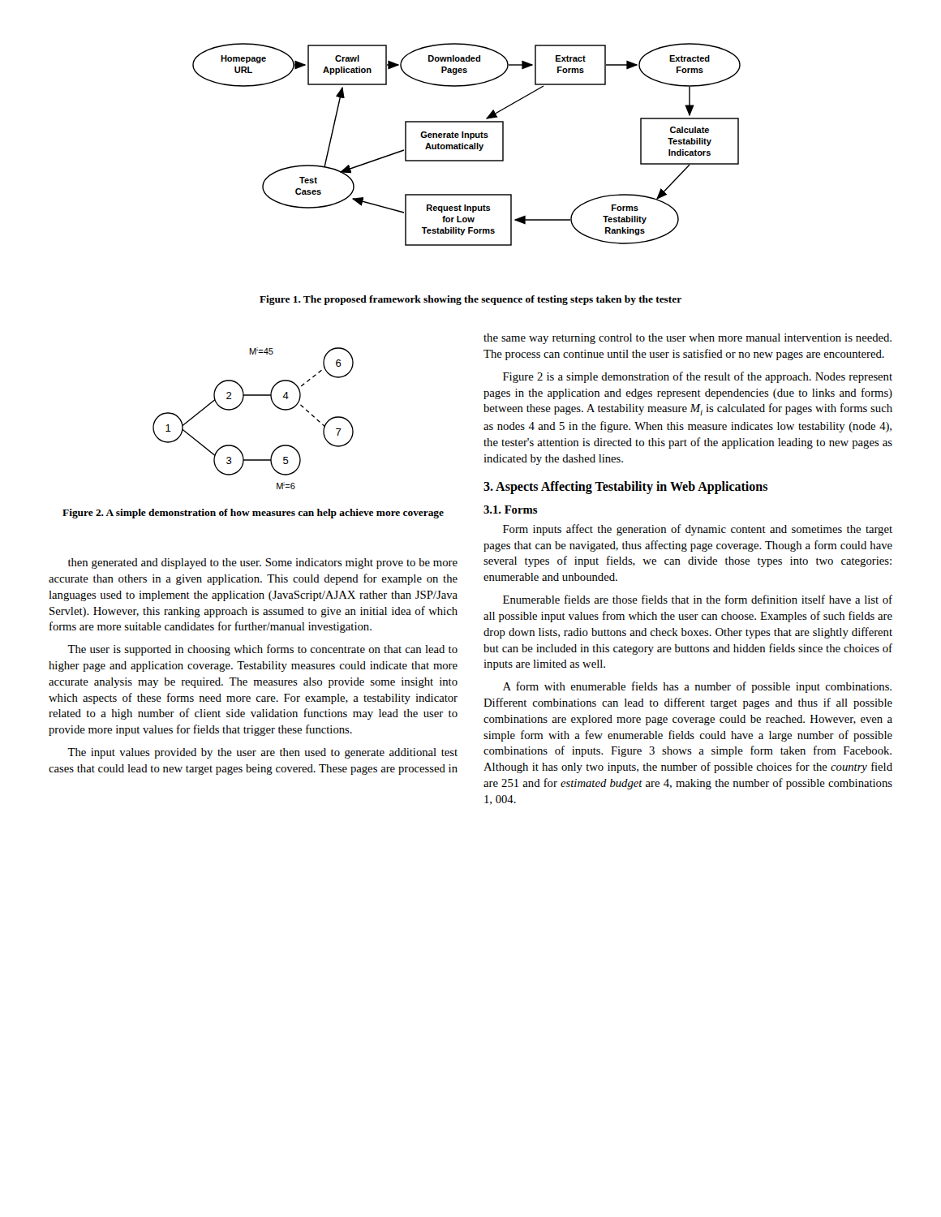Homepage URL Crawl Application Downloaded Pages Extract Forms Extracted Forms Generate Inputs Automatically Calculate Testability Indicators Test Cases Request Inputs for Low Testability Forms Forms Testability Rankings
Figure 1. The proposed framework showing the sequence of testing steps taken by the tester
1 2 3 4 5 6 7 Mⁱ=45 Mⁱ=6
Figure 2. A simple demonstration of how measures can help achieve more coverage
then generated and displayed to the user. Some indicators might prove to be more accurate than others in a given application. This could depend for example on the languages used to implement the application (JavaScript/AJAX rather than JSP/Java Servlet). However, this ranking approach is assumed to give an initial idea of which forms are more suitable candidates for further/manual investigation.
The user is supported in choosing which forms to concentrate on that can lead to higher page and application coverage. Testability measures could indicate that more accurate analysis may be required. The measures also provide some insight into which aspects of these forms need more care. For example, a testability indicator related to a high number of client side validation functions may lead the user to provide more input values for fields that trigger these functions.
The input values provided by the user are then used to generate additional test cases that could lead to new target pages being covered. These pages are processed in the same way returning control to the user when more manual intervention is needed. The process can continue until the user is satisfied or no new pages are encountered.
Figure 2 is a simple demonstration of the result of the approach. Nodes represent pages in the application and edges represent dependencies (due to links and forms) between these pages. A testability measure Mi is calculated for pages with forms such as nodes 4 and 5 in the figure. When this measure indicates low testability (node 4), the tester's attention is directed to this part of the application leading to new pages as indicated by the dashed lines.
3. Aspects Affecting Testability in Web Applications
3.1. Forms
Form inputs affect the generation of dynamic content and sometimes the target pages that can be navigated, thus affecting page coverage. Though a form could have several types of input fields, we can divide those types into two categories: enumerable and unbounded.
Enumerable fields are those fields that in the form definition itself have a list of all possible input values from which the user can choose. Examples of such fields are drop down lists, radio buttons and check boxes. Other types that are slightly different but can be included in this category are buttons and hidden fields since the choices of inputs are limited as well.
A form with enumerable fields has a number of possible input combinations. Different combinations can lead to different target pages and thus if all possible combinations are explored more page coverage could be reached. However, even a simple form with a few enumerable fields could have a large number of possible combinations of inputs. Figure 3 shows a simple form taken from Facebook. Although it has only two inputs, the number of possible choices for the country field are 251 and for estimated budget are 4, making the number of possible combinations 1, 004.